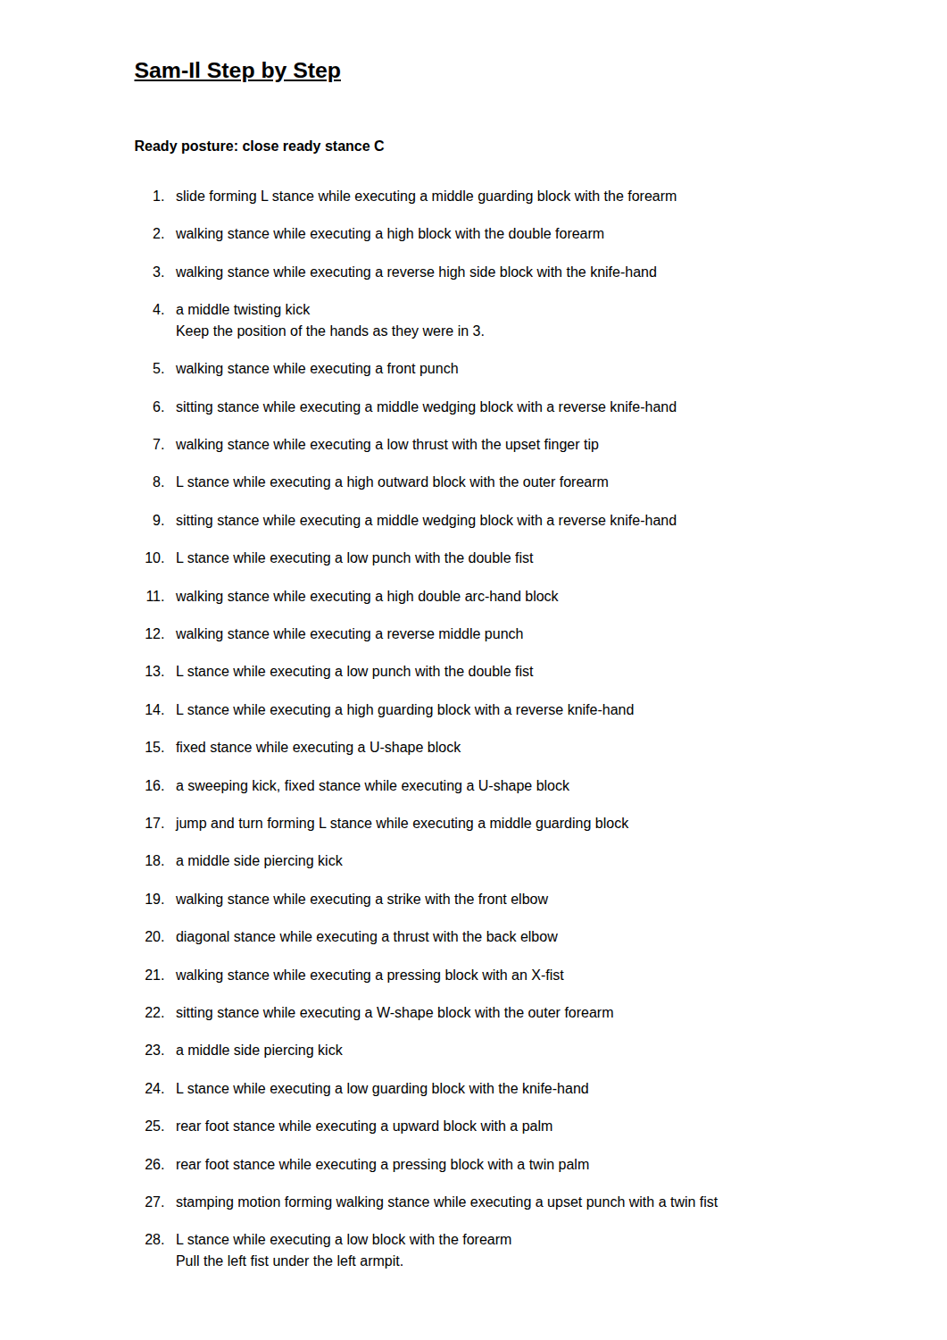Sam-Il Step by Step
Ready posture: close ready stance C
slide forming L stance while executing a middle guarding block with the forearm
walking stance while executing a high block with the double forearm
walking stance while executing a reverse high side block with the knife-hand
a middle twisting kickKeep the position of the hands as they were in 3.
walking stance while executing a front punch
sitting stance while executing a middle wedging block with a reverse knife-hand
walking stance while executing a low thrust with the upset finger tip
L stance while executing a high outward block with the outer forearm
sitting stance while executing a middle wedging block with a reverse knife-hand
L stance while executing a low punch with the double fist
walking stance while executing a high double arc-hand block
walking stance while executing a reverse middle punch
L stance while executing a low punch with the double fist
L stance while executing a high guarding block with a reverse knife-hand
fixed stance while executing a U-shape block
a sweeping kick, fixed stance while executing a U-shape block
jump and turn forming L stance while executing a middle guarding block
a middle side piercing kick
walking stance while executing a strike with the front elbow
diagonal stance while executing a thrust with the back elbow
walking stance while executing a pressing block with an X-fist
sitting stance while executing a W-shape block with the outer forearm
a middle side piercing kick
L stance while executing a low guarding block with the knife-hand
rear foot stance while executing a upward block with a palm
rear foot stance while executing a pressing block with a twin palm
stamping motion forming walking stance while executing a upset punch with a twin fist
L stance while executing a low block with the forearmPull the left fist under the left armpit.